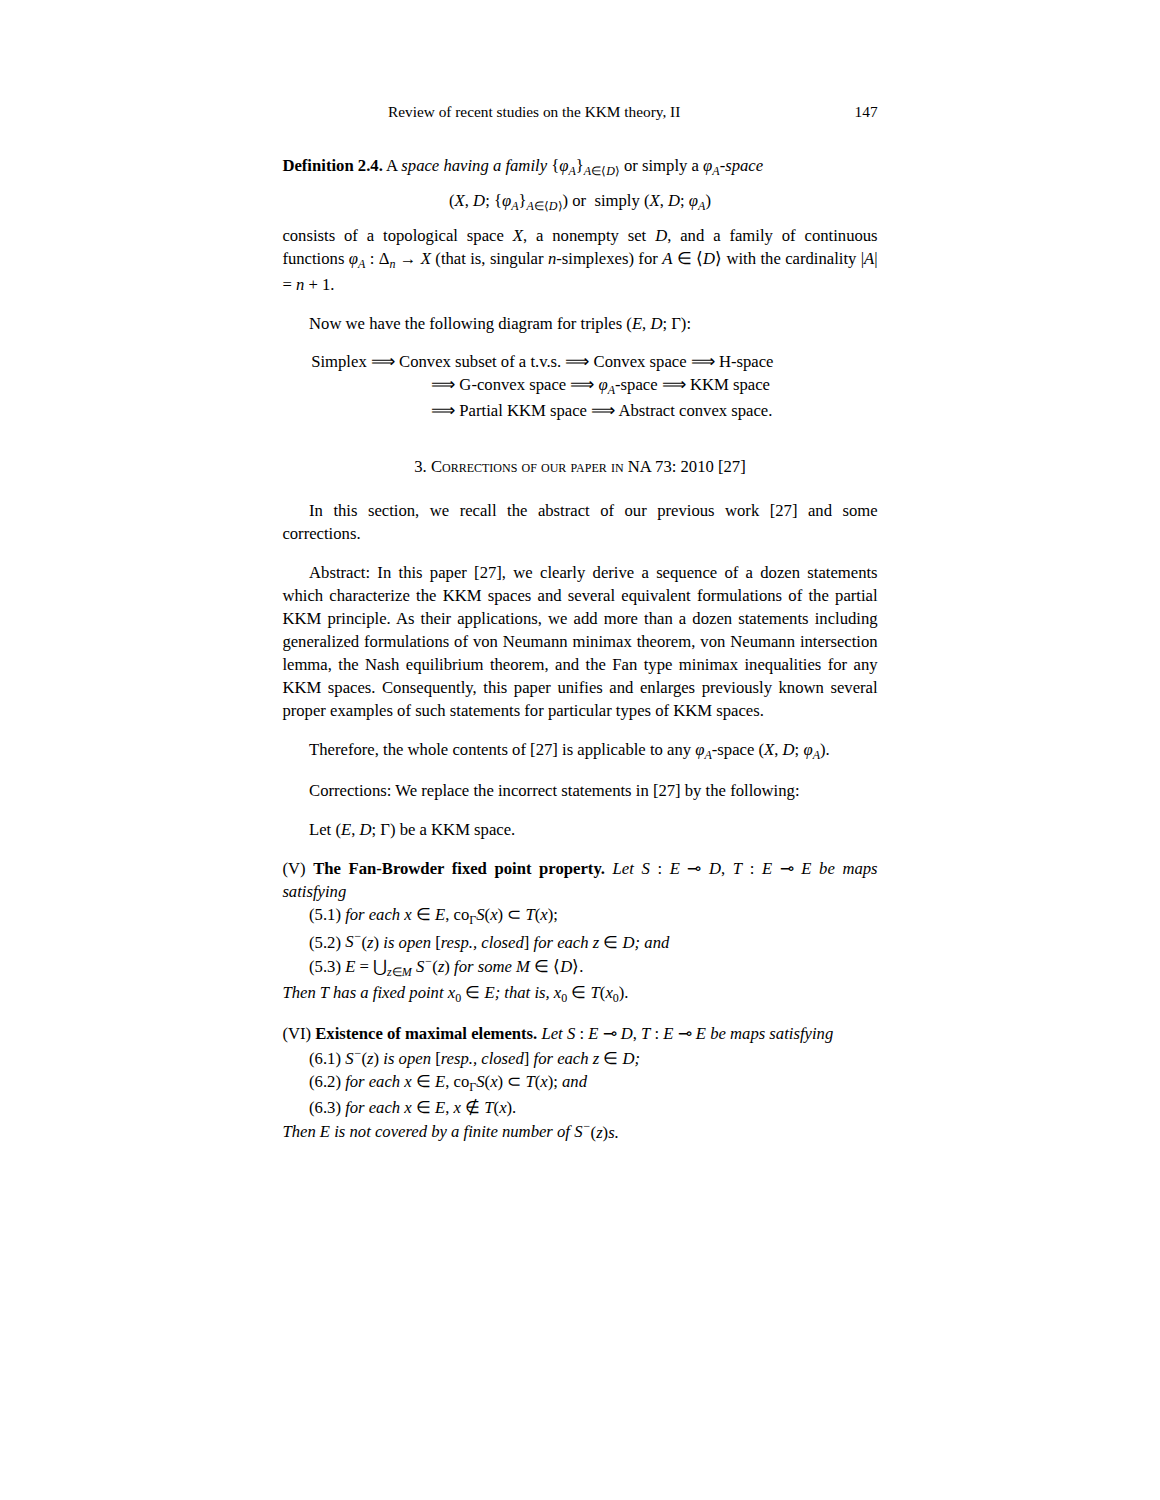Review of recent studies on the KKM theory, II 147
Definition 2.4. A space having a family {φA}A∈⟨D⟩ or simply a φA-space
(X, D; {φA}A∈⟨D⟩) or simply (X, D; φA)
consists of a topological space X, a nonempty set D, and a family of continuous functions φA : Δn → X (that is, singular n-simplexes) for A ∈ ⟨D⟩ with the cardinality |A| = n + 1.
Now we have the following diagram for triples (E, D; Γ):
Simplex ⟹ Convex subset of a t.v.s. ⟹ Convex space ⟹ H-space
⟹ G-convex space ⟹ φA-space ⟹ KKM space
⟹ Partial KKM space ⟹ Abstract convex space.
3. Corrections of our paper in NA 73: 2010 [27]
In this section, we recall the abstract of our previous work [27] and some corrections.
Abstract: In this paper [27], we clearly derive a sequence of a dozen statements which characterize the KKM spaces and several equivalent formulations of the partial KKM principle. As their applications, we add more than a dozen statements including generalized formulations of von Neumann minimax theorem, von Neumann intersection lemma, the Nash equilibrium theorem, and the Fan type minimax inequalities for any KKM spaces. Consequently, this paper unifies and enlarges previously known several proper examples of such statements for particular types of KKM spaces.
Therefore, the whole contents of [27] is applicable to any φA-space (X, D; φA).
Corrections: We replace the incorrect statements in [27] by the following:
Let (E, D; Γ) be a KKM space.
(V) The Fan-Browder fixed point property. Let S : E ⊸ D, T : E ⊸ E be maps satisfying
(5.1) for each x ∈ E, coΓS(x) ⊂ T(x);
(5.2) S−(z) is open [resp., closed] for each z ∈ D; and
(5.3) E = ⋃z∈M S−(z) for some M ∈ ⟨D⟩.
Then T has a fixed point x0 ∈ E; that is, x0 ∈ T(x0).
(VI) Existence of maximal elements. Let S : E ⊸ D, T : E ⊸ E be maps satisfying
(6.1) S−(z) is open [resp., closed] for each z ∈ D;
(6.2) for each x ∈ E, coΓS(x) ⊂ T(x); and
(6.3) for each x ∈ E, x ∉ T(x).
Then E is not covered by a finite number of S−(z)s.